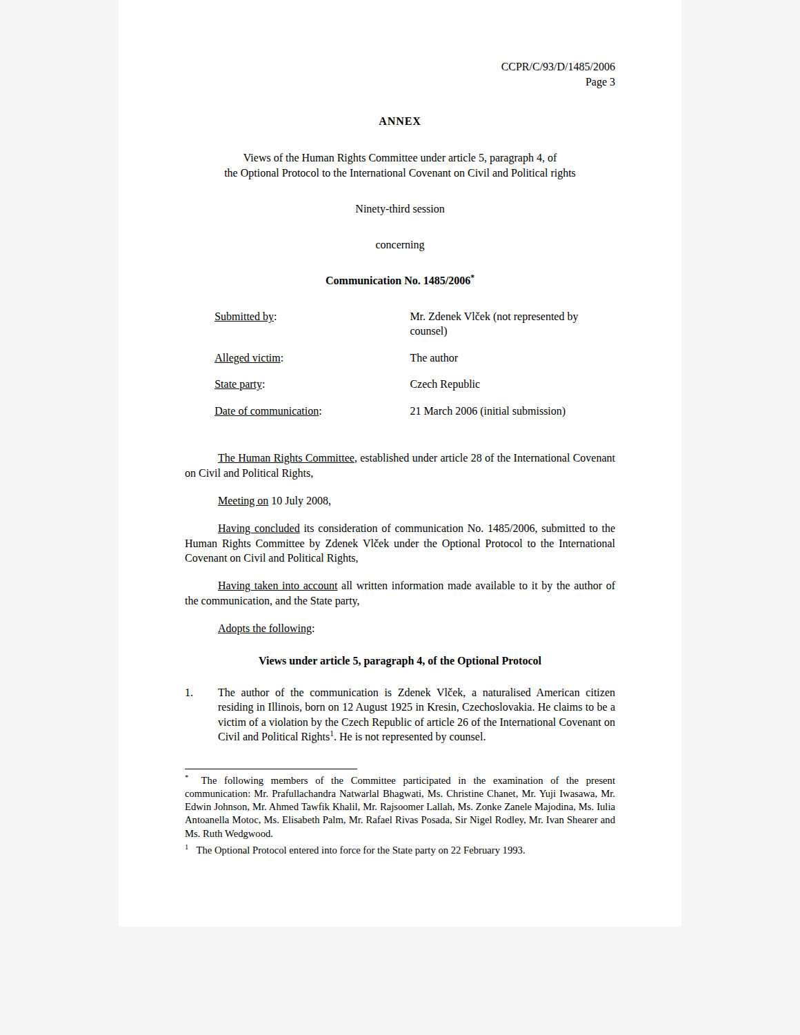CCPR/C/93/D/1485/2006
Page 3
ANNEX
Views of the Human Rights Committee under article 5, paragraph 4, of
the Optional Protocol to the International Covenant on Civil and Political rights
Ninety-third session
concerning
Communication No. 1485/2006*
| Submitted by : | Mr. Zdenek Vlček (not represented by counsel) |
| Alleged victim : | The author |
| State party : | Czech Republic |
| Date of communication : | 21 March 2006 (initial submission) |
The Human Rights Committee, established under article 28 of the International Covenant on Civil and Political Rights,
Meeting on 10 July 2008,
Having concluded its consideration of communication No. 1485/2006, submitted to the Human Rights Committee by Zdenek Vlček under the Optional Protocol to the International Covenant on Civil and Political Rights,
Having taken into account all written information made available to it by the author of the communication, and the State party,
Adopts the following:
Views under article 5, paragraph 4, of the Optional Protocol
1.
The author of the communication is Zdenek Vlček, a naturalised American citizen residing in Illinois, born on 12 August 1925 in Kresin, Czechoslovakia. He claims to be a victim of a violation by the Czech Republic of article 26 of the International Covenant on Civil and Political Rights1. He is not represented by counsel.
* The following members of the Committee participated in the examination of the present communication: Mr. Prafullachandra Natwarlal Bhagwati, Ms. Christine Chanet, Mr. Yuji Iwasawa, Mr. Edwin Johnson, Mr. Ahmed Tawfik Khalil, Mr. Rajsoomer Lallah, Ms. Zonke Zanele Majodina, Ms. Iulia Antoanella Motoc, Ms. Elisabeth Palm, Mr. Rafael Rivas Posada, Sir Nigel Rodley, Mr. Ivan Shearer and Ms. Ruth Wedgwood.
1 The Optional Protocol entered into force for the State party on 22 February 1993.